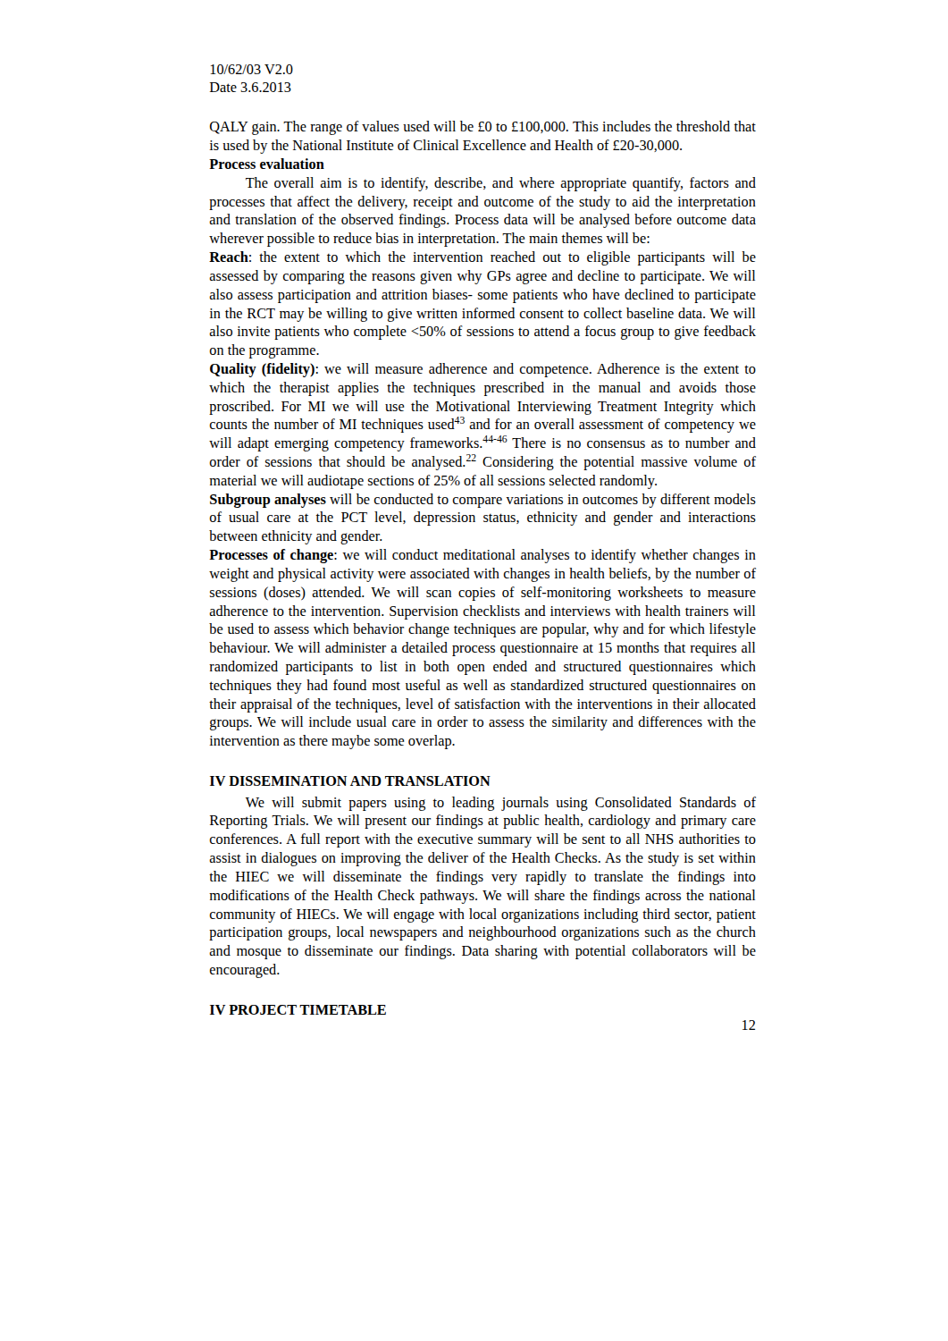10/62/03 V2.0
Date 3.6.2013
QALY gain. The range of values used will be £0 to £100,000. This includes the threshold that is used by the National Institute of Clinical Excellence and Health of £20-30,000.
Process evaluation
The overall aim is to identify, describe, and where appropriate quantify, factors and processes that affect the delivery, receipt and outcome of the study to aid the interpretation and translation of the observed findings. Process data will be analysed before outcome data wherever possible to reduce bias in interpretation. The main themes will be:
Reach: the extent to which the intervention reached out to eligible participants will be assessed by comparing the reasons given why GPs agree and decline to participate. We will also assess participation and attrition biases- some patients who have declined to participate in the RCT may be willing to give written informed consent to collect baseline data. We will also invite patients who complete <50% of sessions to attend a focus group to give feedback on the programme.
Quality (fidelity): we will measure adherence and competence. Adherence is the extent to which the therapist applies the techniques prescribed in the manual and avoids those proscribed. For MI we will use the Motivational Interviewing Treatment Integrity which counts the number of MI techniques used43 and for an overall assessment of competency we will adapt emerging competency frameworks.44-46 There is no consensus as to number and order of sessions that should be analysed.22 Considering the potential massive volume of material we will audiotape sections of 25% of all sessions selected randomly.
Subgroup analyses will be conducted to compare variations in outcomes by different models of usual care at the PCT level, depression status, ethnicity and gender and interactions between ethnicity and gender.
Processes of change: we will conduct meditational analyses to identify whether changes in weight and physical activity were associated with changes in health beliefs, by the number of sessions (doses) attended. We will scan copies of self-monitoring worksheets to measure adherence to the intervention. Supervision checklists and interviews with health trainers will be used to assess which behavior change techniques are popular, why and for which lifestyle behaviour. We will administer a detailed process questionnaire at 15 months that requires all randomized participants to list in both open ended and structured questionnaires which techniques they had found most useful as well as standardized structured questionnaires on their appraisal of the techniques, level of satisfaction with the interventions in their allocated groups. We will include usual care in order to assess the similarity and differences with the intervention as there maybe some overlap.
IV DISSEMINATION AND TRANSLATION
We will submit papers using to leading journals using Consolidated Standards of Reporting Trials. We will present our findings at public health, cardiology and primary care conferences. A full report with the executive summary will be sent to all NHS authorities to assist in dialogues on improving the deliver of the Health Checks. As the study is set within the HIEC we will disseminate the findings very rapidly to translate the findings into modifications of the Health Check pathways. We will share the findings across the national community of HIECs. We will engage with local organizations including third sector, patient participation groups, local newspapers and neighbourhood organizations such as the church and mosque to disseminate our findings. Data sharing with potential collaborators will be encouraged.
IV PROJECT TIMETABLE
12